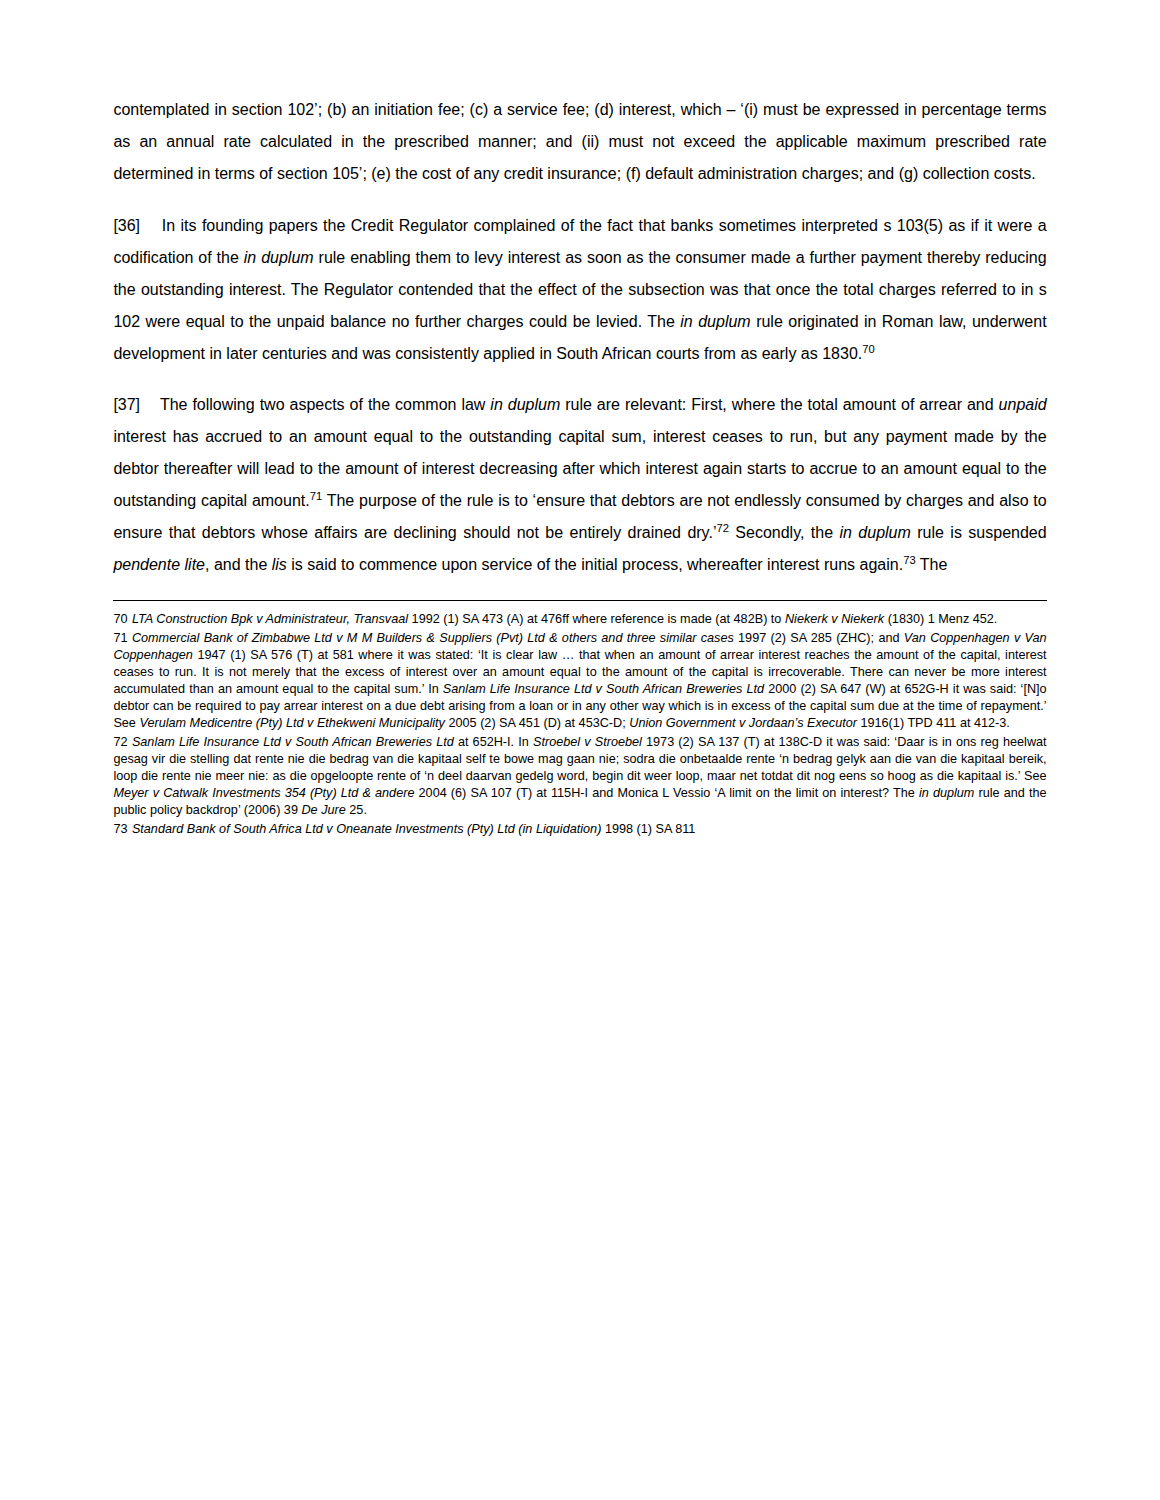contemplated in section 102’; (b) an initiation fee; (c) a service fee; (d) interest, which – ‘(i) must be expressed in percentage terms as an annual rate calculated in the prescribed manner; and (ii) must not exceed the applicable maximum prescribed rate determined in terms of section 105’; (e) the cost of any credit insurance; (f) default administration charges; and (g) collection costs.
[36] In its founding papers the Credit Regulator complained of the fact that banks sometimes interpreted s 103(5) as if it were a codification of the in duplum rule enabling them to levy interest as soon as the consumer made a further payment thereby reducing the outstanding interest. The Regulator contended that the effect of the subsection was that once the total charges referred to in s 102 were equal to the unpaid balance no further charges could be levied. The in duplum rule originated in Roman law, underwent development in later centuries and was consistently applied in South African courts from as early as 1830.70
[37] The following two aspects of the common law in duplum rule are relevant: First, where the total amount of arrear and unpaid interest has accrued to an amount equal to the outstanding capital sum, interest ceases to run, but any payment made by the debtor thereafter will lead to the amount of interest decreasing after which interest again starts to accrue to an amount equal to the outstanding capital amount.71 The purpose of the rule is to ‘ensure that debtors are not endlessly consumed by charges and also to ensure that debtors whose affairs are declining should not be entirely drained dry.’72 Secondly, the in duplum rule is suspended pendente lite, and the lis is said to commence upon service of the initial process, whereafter interest runs again.73 The
70 LTA Construction Bpk v Administrateur, Transvaal 1992 (1) SA 473 (A) at 476ff where reference is made (at 482B) to Niekerk v Niekerk (1830) 1 Menz 452.
71 Commercial Bank of Zimbabwe Ltd v M M Builders & Suppliers (Pvt) Ltd & others and three similar cases 1997 (2) SA 285 (ZHC); and Van Coppenhagen v Van Coppenhagen 1947 (1) SA 576 (T) at 581 where it was stated: ‘It is clear law … that when an amount of arrear interest reaches the amount of the capital, interest ceases to run. It is not merely that the excess of interest over an amount equal to the amount of the capital is irrecoverable. There can never be more interest accumulated than an amount equal to the capital sum.’ In Sanlam Life Insurance Ltd v South African Breweries Ltd 2000 (2) SA 647 (W) at 652G-H it was said: ‘[N]o debtor can be required to pay arrear interest on a due debt arising from a loan or in any other way which is in excess of the capital sum due at the time of repayment.’ See Verulam Medicentre (Pty) Ltd v Ethekweni Municipality 2005 (2) SA 451 (D) at 453C-D; Union Government v Jordaan’s Executor 1916(1) TPD 411 at 412-3.
72 Sanlam Life Insurance Ltd v South African Breweries Ltd at 652H-I. In Stroebel v Stroebel 1973 (2) SA 137 (T) at 138C-D it was said: ‘Daar is in ons reg heelwat gesag vir die stelling dat rente nie die bedrag van die kapitaal self te bowe mag gaan nie; sodra die onbetaalde rente ‘n bedrag gelyk aan die van die kapitaal bereik, loop die rente nie meer nie: as die opgeloopte rente of ‘n deel daarvan gedelg word, begin dit weer loop, maar net totdat dit nog eens so hoog as die kapitaal is.’ See Meyer v Catwalk Investments 354 (Pty) Ltd & andere 2004 (6) SA 107 (T) at 115H-I and Monica L Vessio ‘A limit on the limit on interest? The in duplum rule and the public policy backdrop’ (2006) 39 De Jure 25.
73 Standard Bank of South Africa Ltd v Oneanate Investments (Pty) Ltd (in Liquidation) 1998 (1) SA 811